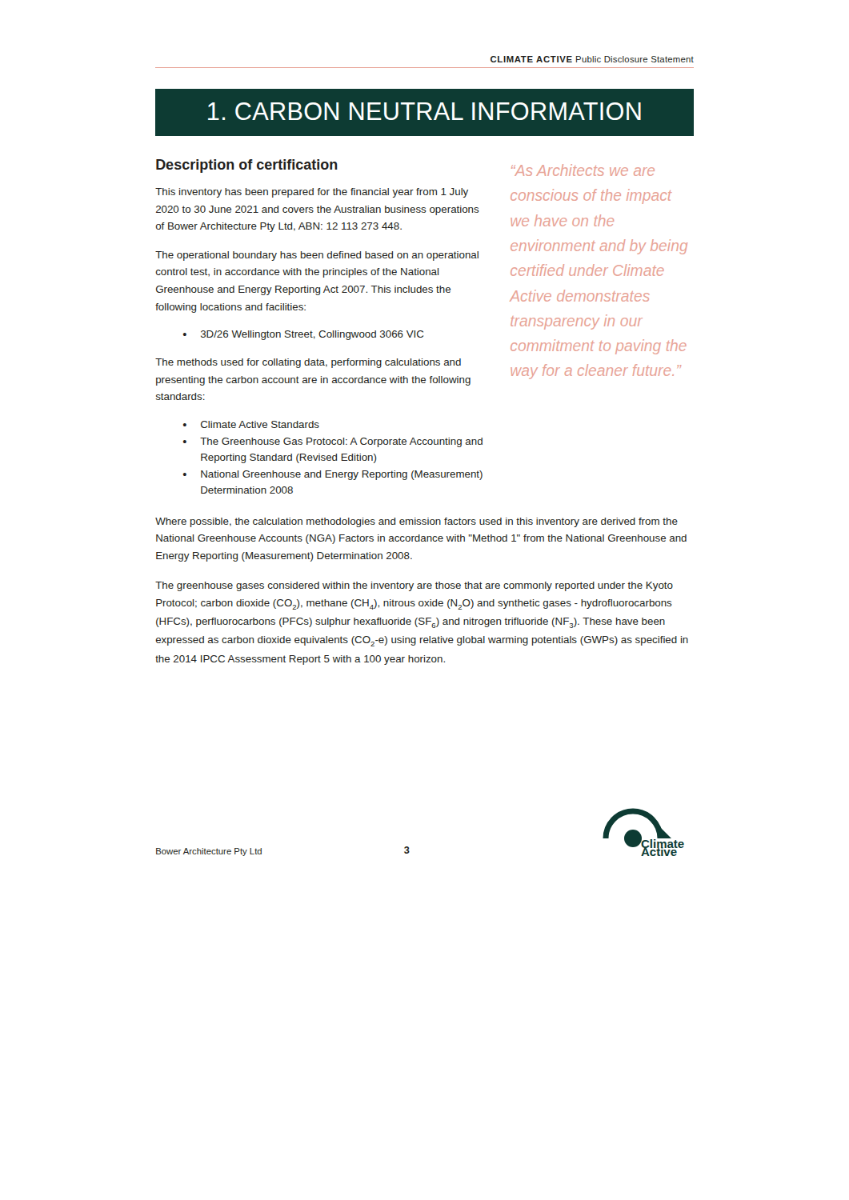CLIMATE ACTIVE Public Disclosure Statement
1. CARBON NEUTRAL INFORMATION
Description of certification
This inventory has been prepared for the financial year from 1 July 2020 to 30 June 2021 and covers the Australian business operations of Bower Architecture Pty Ltd, ABN: 12 113 273 448.
The operational boundary has been defined based on an operational control test, in accordance with the principles of the National Greenhouse and Energy Reporting Act 2007. This includes the following locations and facilities:
3D/26 Wellington Street, Collingwood 3066 VIC
The methods used for collating data, performing calculations and presenting the carbon account are in accordance with the following standards:
Climate Active Standards
The Greenhouse Gas Protocol: A Corporate Accounting and Reporting Standard (Revised Edition)
National Greenhouse and Energy Reporting (Measurement) Determination 2008
“As Architects we are conscious of the impact we have on the environment and by being certified under Climate Active demonstrates transparency in our commitment to paving the way for a cleaner future.”
Where possible, the calculation methodologies and emission factors used in this inventory are derived from the National Greenhouse Accounts (NGA) Factors in accordance with "Method 1" from the National Greenhouse and Energy Reporting (Measurement) Determination 2008.
The greenhouse gases considered within the inventory are those that are commonly reported under the Kyoto Protocol; carbon dioxide (CO2), methane (CH4), nitrous oxide (N2O) and synthetic gases - hydrofluorocarbons (HFCs), perfluorocarbons (PFCs) sulphur hexafluoride (SF6) and nitrogen trifluoride (NF3). These have been expressed as carbon dioxide equivalents (CO2-e) using relative global warming potentials (GWPs) as specified in the 2014 IPCC Assessment Report 5 with a 100 year horizon.
Bower Architecture Pty Ltd
3
Climate Active